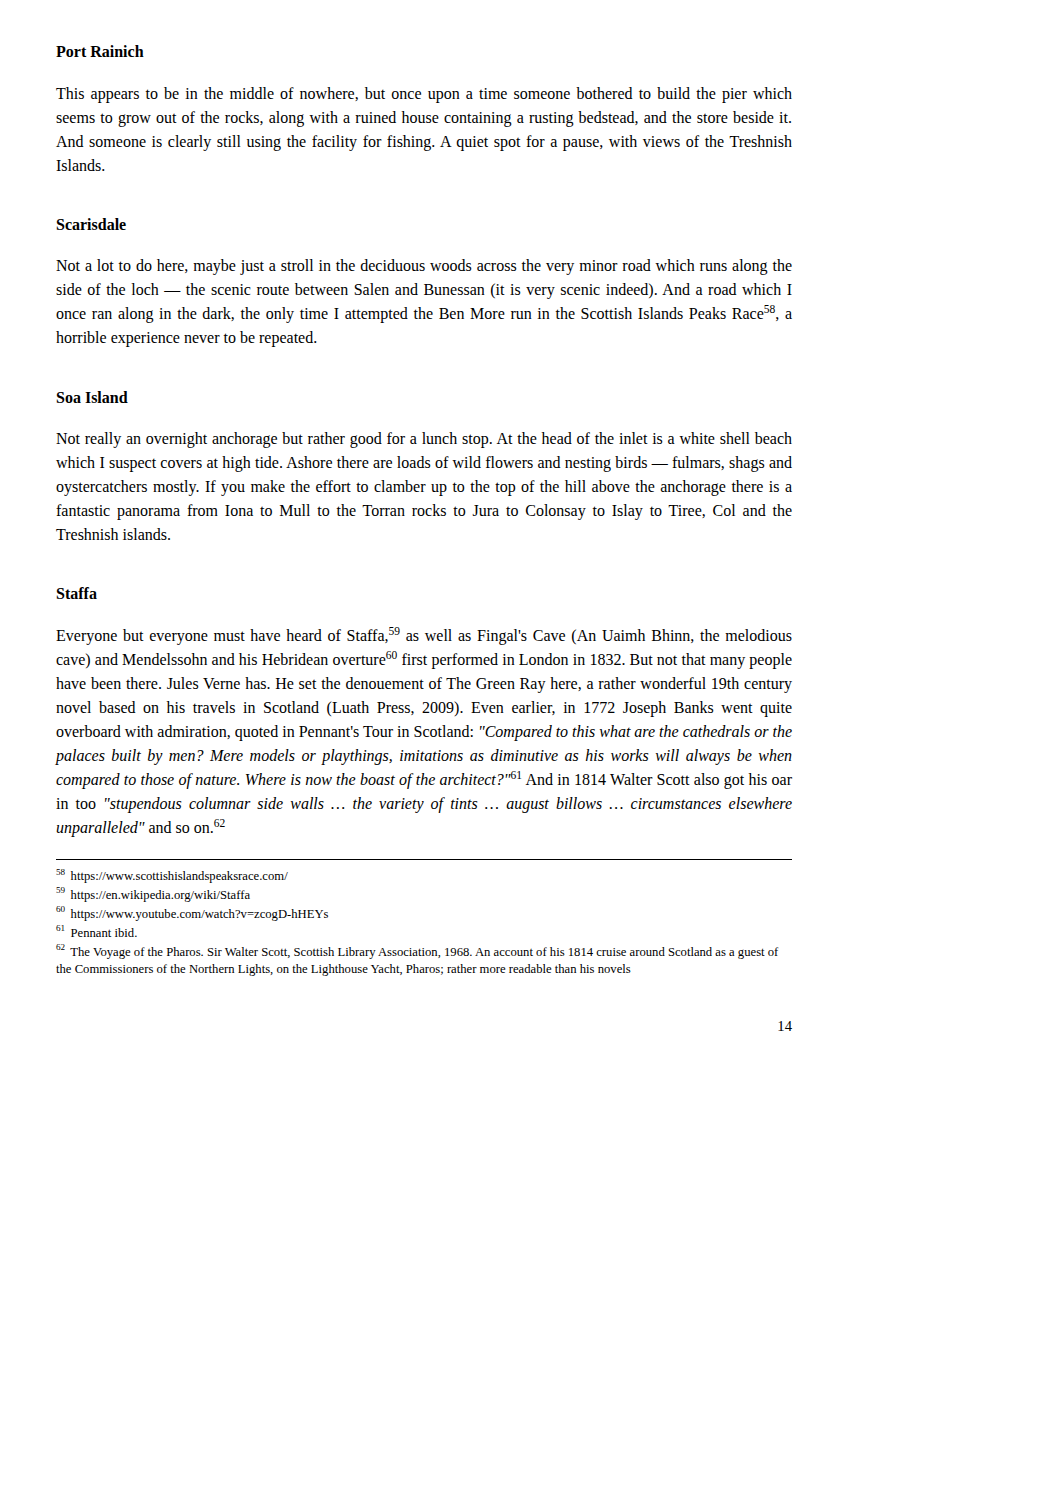Port Rainich
This appears to be in the middle of nowhere, but once upon a time someone bothered to build the pier which seems to grow out of the rocks, along with a ruined house containing a rusting bedstead, and the store beside it. And someone is clearly still using the facility for fishing. A quiet spot for a pause, with views of the Treshnish Islands.
Scarisdale
Not a lot to do here, maybe just a stroll in the deciduous woods across the very minor road which runs along the side of the loch — the scenic route between Salen and Bunessan (it is very scenic indeed). And a road which I once ran along in the dark, the only time I attempted the Ben More run in the Scottish Islands Peaks Race58, a horrible experience never to be repeated.
Soa Island
Not really an overnight anchorage but rather good for a lunch stop. At the head of the inlet is a white shell beach which I suspect covers at high tide. Ashore there are loads of wild flowers and nesting birds — fulmars, shags and oystercatchers mostly. If you make the effort to clamber up to the top of the hill above the anchorage there is a fantastic panorama from Iona to Mull to the Torran rocks to Jura to Colonsay to Islay to Tiree, Col and the Treshnish islands.
Staffa
Everyone but everyone must have heard of Staffa,59 as well as Fingal's Cave (An Uaimh Bhinn, the melodious cave) and Mendelssohn and his Hebridean overture60 first performed in London in 1832. But not that many people have been there. Jules Verne has. He set the denouement of The Green Ray here, a rather wonderful 19th century novel based on his travels in Scotland (Luath Press, 2009). Even earlier, in 1772 Joseph Banks went quite overboard with admiration, quoted in Pennant's Tour in Scotland: "Compared to this what are the cathedrals or the palaces built by men? Mere models or playthings, imitations as diminutive as his works will always be when compared to those of nature. Where is now the boast of the architect?"61 And in 1814 Walter Scott also got his oar in too "stupendous columnar side walls … the variety of tints … august billows … circumstances elsewhere unparalleled" and so on.62
58 https://www.scottishislandspeaksrace.com/
59 https://en.wikipedia.org/wiki/Staffa
60 https://www.youtube.com/watch?v=zcogD-hHEYs
61 Pennant ibid.
62 The Voyage of the Pharos. Sir Walter Scott, Scottish Library Association, 1968. An account of his 1814 cruise around Scotland as a guest of the Commissioners of the Northern Lights, on the Lighthouse Yacht, Pharos; rather more readable than his novels
14